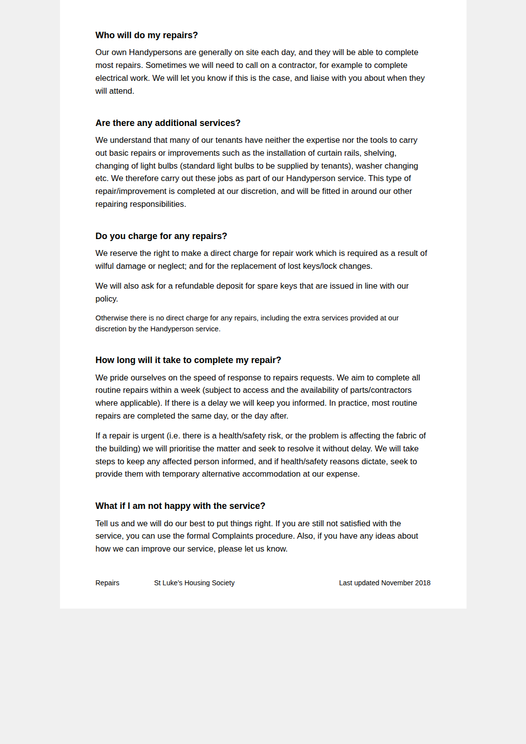Who will do my repairs?
Our own Handypersons are generally on site each day, and they will be able to complete most repairs. Sometimes we will need to call on a contractor, for example to complete electrical work. We will let you know if this is the case, and liaise with you about when they will attend.
Are there any additional services?
We understand that many of our tenants have neither the expertise nor the tools to carry out basic repairs or improvements such as the installation of curtain rails, shelving, changing of light bulbs (standard light bulbs to be supplied by tenants), washer changing etc. We therefore carry out these jobs as part of our Handyperson service. This type of repair/improvement is completed at our discretion, and will be fitted in around our other repairing responsibilities.
Do you charge for any repairs?
We reserve the right to make a direct charge for repair work which is required as a result of wilful damage or neglect; and for the replacement of lost keys/lock changes.
We will also ask for a refundable deposit for spare keys that are issued in line with our policy.
Otherwise there is no direct charge for any repairs, including the extra services provided at our discretion by the Handyperson service.
How long will it take to complete my repair?
We pride ourselves on the speed of response to repairs requests. We aim to complete all routine repairs within a week (subject to access and the availability of parts/contractors where applicable). If there is a delay we will keep you informed. In practice, most routine repairs are completed the same day, or the day after.
If a repair is urgent (i.e. there is a health/safety risk, or the problem is affecting the fabric of the building) we will prioritise the matter and seek to resolve it without delay. We will take steps to keep any affected person informed, and if health/safety reasons dictate, seek to provide them with temporary alternative accommodation at our expense.
What if I am not happy with the service?
Tell us and we will do our best to put things right. If you are still not satisfied with the service, you can use the formal Complaints procedure. Also, if you have any ideas about how we can improve our service, please let us know.
Repairs St Luke’s Housing Society Last updated November 2018